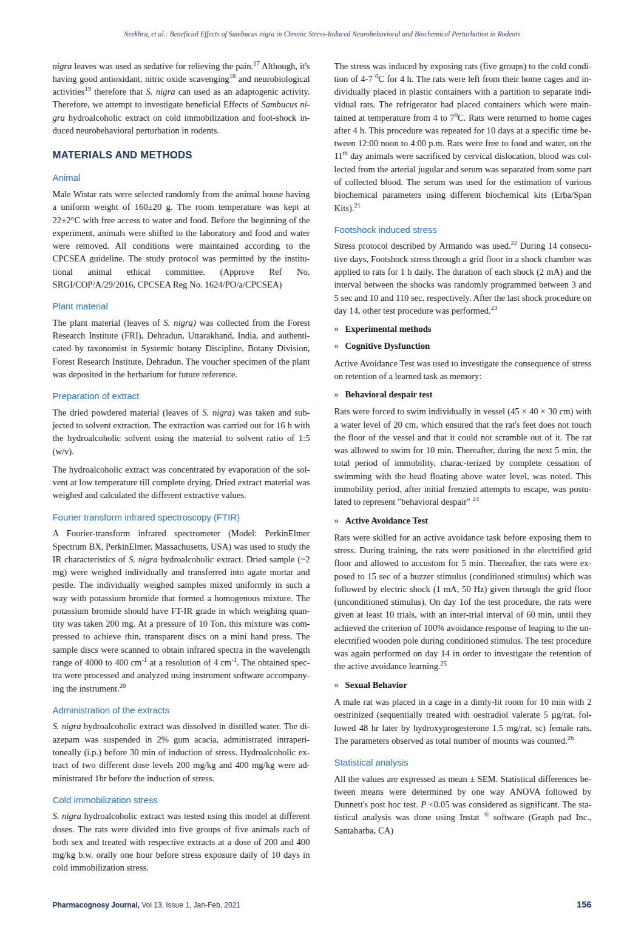Neekhra, et al.: Beneficial Effects of Sambucus nigra in Chronic Stress-Induced Neurobehavioral and Biochemical Perturbation in Rodents
nigra leaves was used as sedative for relieving the pain.17 Although, it's having good antioxidant, nitric oxide scavenging18 and neurobiological activities19 therefore that S. nigra can used as an adaptogenic activity. Therefore, we attempt to investigate beneficial Effects of Sambucus nigra hydroalcoholic extract on cold immobilization and foot-shock induced neurobehavioral perturbation in rodents.
Materials and Methods
Animal
Male Wistar rats were selected randomly from the animal house having a uniform weight of 160±20 g. The room temperature was kept at 22±2°C with free access to water and food. Before the beginning of the experiment, animals were shifted to the laboratory and food and water were removed. All conditions were maintained according to the CPCSEA guideline. The study protocol was permitted by the institutional animal ethical committee. (Approve Ref No. SRGI/COP/A/29/2016, CPCSEA Reg No. 1624/PO/a/CPCSEA)
Plant material
The plant material (leaves of S. nigra) was collected from the Forest Research Institute (FRI), Dehradun, Uttarakhand, India, and authenticated by taxonomist in Systemic botany Discipline, Botany Division, Forest Research Institute, Dehradun. The voucher specimen of the plant was deposited in the herbarium for future reference.
Preparation of extract
The dried powdered material (leaves of S. nigra) was taken and subjected to solvent extraction. The extraction was carried out for 16 h with the hydroalcoholic solvent using the material to solvent ratio of 1:5 (w/v).
The hydroalcoholic extract was concentrated by evaporation of the solvent at low temperature till complete drying. Dried extract material was weighed and calculated the different extractive values.
Fourier transform infrared spectroscopy (FTIR)
A Fourier-transform infrared spectrometer (Model: PerkinElmer Spectrum BX, PerkinElmer, Massachusetts, USA) was used to study the IR characteristics of S. nigra hydroalcoholic extract. Dried sample (~2 mg) were weighed individually and transferred into agate mortar and pestle. The individually weighed samples mixed uniformly in such a way with potassium bromide that formed a homogenous mixture. The potassium bromide should have FT-IR grade in which weighing quantity was taken 200 mg. At a pressure of 10 Ton, this mixture was compressed to achieve thin, transparent discs on a mini hand press. The sample discs were scanned to obtain infrared spectra in the wavelength range of 4000 to 400 cm-1 at a resolution of 4 cm-1. The obtained spectra were processed and analyzed using instrument software accompanying the instrument.20
Administration of the extracts
S. nigra hydroalcoholic extract was dissolved in distilled water. The diazepam was suspended in 2% gum acacia, administrated intraperitoneally (i.p.) before 30 min of induction of stress. Hydroalcoholic extract of two different dose levels 200 mg/kg and 400 mg/kg were administrated 1hr before the induction of stress.
Cold immobilization stress
S. nigra hydroalcoholic extract was tested using this model at different doses. The rats were divided into five groups of five animals each of both sex and treated with respective extracts at a dose of 200 and 400 mg/kg b.w. orally one hour before stress exposure daily of 10 days in cold immobilization stress.
The stress was induced by exposing rats (five groups) to the cold condition of 4-7 0C for 4 h. The rats were left from their home cages and individually placed in plastic containers with a partition to separate individual rats. The refrigerator had placed containers which were maintained at temperature from 4 to 70C. Rats were returned to home cages after 4 h. This procedure was repeated for 10 days at a specific time between 12:00 noon to 4:00 p.m. Rats were free to food and water, on the 11th day animals were sacrificed by cervical dislocation, blood was collected from the arterial jugular and serum was separated from some part of collected blood. The serum was used for the estimation of various biochemical parameters using different biochemical kits (Erba/Span Kits).21
Footshock induced stress
Stress protocol described by Armando was used.22 During 14 consecutive days, Footshock stress through a grid floor in a shock chamber was applied to rats for 1 h daily. The duration of each shock (2 mA) and the interval between the shocks was randomly programmed between 3 and 5 sec and 10 and 110 sec, respectively. After the last shock procedure on day 14, other test procedure was performed.23
Experimental methods
Cognitive Dysfunction
Active Avoidance Test was used to investigate the consequence of stress on retention of a learned task as memory:
Behavioral despair test
Rats were forced to swim individually in vessel (45 × 40 × 30 cm) with a water level of 20 cm, which ensured that the rat's feet does not touch the floor of the vessel and that it could not scramble out of it. The rat was allowed to swim for 10 min. Thereafter, during the next 5 min, the total period of immobility, charac-terized by complete cessation of swimming with the head floating above water level, was noted. This immobility period, after initial frenzied attempts to escape, was postulated to represent "behavioral despair" 24
Active Avoidance Test
Rats were skilled for an active avoidance task before exposing them to stress. During training, the rats were positioned in the electrified grid floor and allowed to accustom for 5 min. Thereafter, the rats were exposed to 15 sec of a buzzer stimulus (conditioned stimulus) which was followed by electric shock (1 mA, 50 Hz) given through the grid floor (unconditioned stimulus). On day 1of the test procedure, the rats were given at least 10 trials, with an inter-trial interval of 60 min, until they achieved the criterion of 100% avoidance response of leaping to the unelectrified wooden pole during conditioned stimulus. The test procedure was again performed on day 14 in order to investigate the retention of the active avoidance learning.25
Sexual Behavior
A male rat was placed in a cage in a dimly-lit room for 10 min with 2 oestrinized (sequentially treated with oestradiol valerate 5 µg/rat, followed 48 hr later by hydroxyprogesterone 1.5 mg/rat, sc) female rats, The parameters observed as total number of mounts was counted.26
Statistical analysis
All the values are expressed as mean ± SEM. Statistical differences between means were determined by one way ANOVA followed by Dunnett's post hoc test. P <0.05 was considered as significant. The statistical analysis was done using Instat ® software (Graph pad Inc., Santabarba, CA)
Pharmacognosy Journal, Vol 13, Issue 1, Jan-Feb, 2021
156